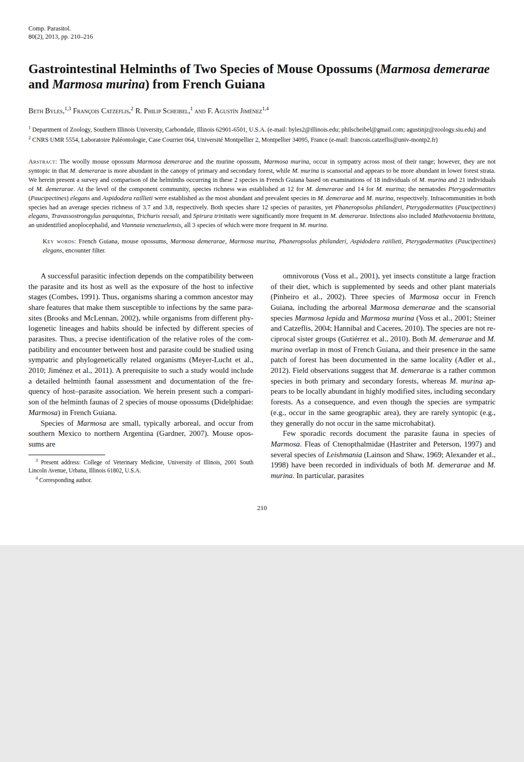Comp. Parasitol.
80(2), 2013, pp. 210–216
Gastrointestinal Helminths of Two Species of Mouse Opossums (Marmosa demerarae and Marmosa murina) from French Guiana
Beth Byles,1,3 François Catzeflis,2 R. Philip Scheibel,1 and F. Agustín Jiménez1,4
1 Department of Zoology, Southern Illinois University, Carbondale, Illinois 62901-6501, U.S.A. (e-mail: byles2@illinois.edu; philscheibel@gmail.com; agustinjz@zoology.siu.edu) and
2 CNRS UMR 5554, Laboratoire Paléontologie, Case Courrier 064, Université Montpellier 2, Montpellier 34095, France (e-mail: francois.catzeflis@univ-montp2.fr)
Abstract: The woolly mouse opossum Marmosa demerarae and the murine opossum, Marmosa murina, occur in sympatry across most of their range; however, they are not syntopic in that M. demerarae is more abundant in the canopy of primary and secondary forest, while M. murina is scansorial and appears to be more abundant in lower forest strata. We herein present a survey and comparison of the helminths occurring in these 2 species in French Guiana based on examinations of 18 individuals of M. murina and 21 individuals of M. demerarae. At the level of the component community, species richness was established at 12 for M. demerarae and 14 for M. murina; the nematodes Pterygodermatites (Paucipectines) elegans and Aspidodera raillieti were established as the most abundant and prevalent species in M. demerarae and M. murina, respectively. Infracommunities in both species had an average species richness of 3.7 and 3.8, respectively. Both species share 12 species of parasites, yet Phaneropsolus philanderi, Pterygodermatites (Paucipectines) elegans, Travassostrongylus paraquintus, Trichuris reesali, and Spirura trinitatis were significantly more frequent in M. demerarae. Infections also included Mathevotaenia bivittata, an unidentified anoplocephalid, and Viannaia venezuelensis, all 3 species of which were more frequent in M. murina.
Key words: French Guiana, mouse opossums, Marmosa demerarae, Marmosa murina, Phaneropsolus philanderi, Aspidodera raiilieti, Pterygodermatites (Paucipectines) elegans, encounter filter.
A successful parasitic infection depends on the compatibility between the parasite and its host as well as the exposure of the host to infective stages (Combes, 1991). Thus, organisms sharing a common ancestor may share features that make them susceptible to infections by the same parasites (Brooks and McLennan, 2002), while organisms from different phylogenetic lineages and habits should be infected by different species of parasites. Thus, a precise identification of the relative roles of the compatibility and encounter between host and parasite could be studied using sympatric and phylogenetically related organisms (Meyer-Lucht et al., 2010; Jiménez et al., 2011). A prerequisite to such a study would include a detailed helminth faunal assessment and documentation of the frequency of host–parasite association. We herein present such a comparison of the helminth faunas of 2 species of mouse opossums (Didelphidae: Marmosa) in French Guiana.
Species of Marmosa are small, typically arboreal, and occur from southern Mexico to northern Argentina (Gardner, 2007). Mouse opossums are
3 Present address: College of Veterinary Medicine, University of Illinois, 2001 South Lincoln Avenue, Urbana, Illinois 61802, U.S.A.
4 Corresponding author.
omnivorous (Voss et al., 2001), yet insects constitute a large fraction of their diet, which is supplemented by seeds and other plant materials (Pinheiro et al., 2002). Three species of Marmosa occur in French Guiana, including the arboreal Marmosa demerarae and the scansorial species Marmosa lepida and Marmosa murina (Voss et al., 2001; Steiner and Catzeflis, 2004; Hannibal and Caceres, 2010). The species are not reciprocal sister groups (Gutiérrez et al., 2010). Both M. demerarae and M. murina overlap in most of French Guiana, and their presence in the same patch of forest has been documented in the same locality (Adler et al., 2012). Field observations suggest that M. demerarae is a rather common species in both primary and secondary forests, whereas M. murina appears to be locally abundant in highly modified sites, including secondary forests. As a consequence, and even though the species are sympatric (e.g., occur in the same geographic area), they are rarely syntopic (e.g., they generally do not occur in the same microhabitat).
Few sporadic records document the parasite fauna in species of Marmosa. Fleas of Ctenopthalmidae (Hastriter and Peterson, 1997) and several species of Leishmania (Lainson and Shaw, 1969; Alexander et al., 1998) have been recorded in individuals of both M. demerarae and M. murina. In particular, parasites
210